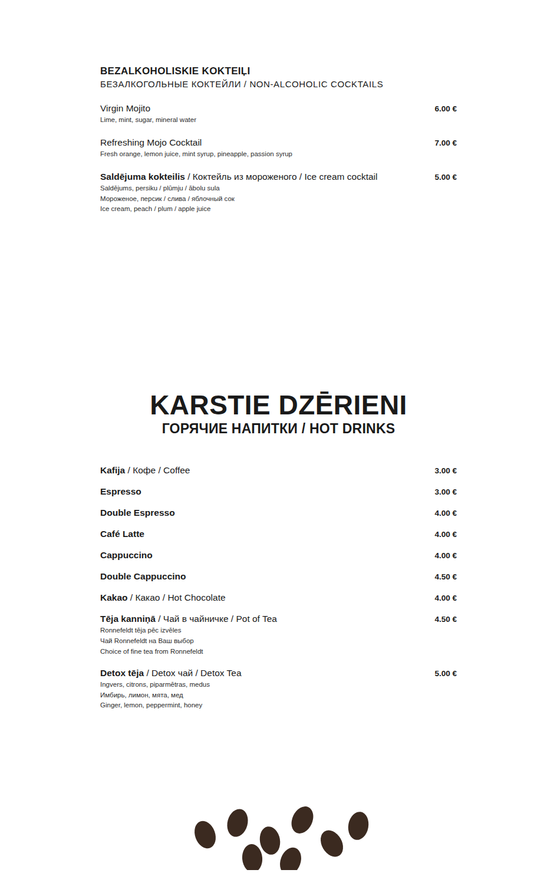BEZALKOHOLISKIE KOKTEIĻI БЕЗАЛКОГОЛЬНЫЕ КОКТЕЙЛИ / NON-ALCOHOLIC COCKTAILS
Virgin Mojito 6.00 €
Lime, mint, sugar, mineral water
Refreshing Mojo Cocktail 7.00 €
Fresh orange, lemon juice, mint syrup, pineapple, passion syrup
Saldējuma kokteilis / Коктейль из мороженого / Ice cream cocktail 5.00 €
Saldējums, persiku / plūmju / ābolu sula
Мороженое, персик / слива / яблочный сок
Ice cream, peach / plum / apple juice
KARSTIE DZĒRIENI
ГОРЯЧИЕ НАПИТКИ / HOT DRINKS
Kafija / Кофе / Coffee 3.00 €
Espresso 3.00 €
Double Espresso 4.00 €
Café Latte 4.00 €
Cappuccino 4.00 €
Double Cappuccino 4.50 €
Kakao / Какао / Hot Chocolate 4.00 €
Tēja kanniņā / Чай в чайничке / Pot of Tea 4.50 €
Ronnefeldt tēja pēc izvēles
Чай Ronnefeldt на Ваш выбор
Choice of fine tea from Ronnefeldt
Detox tēja / Detox чай / Detox Tea 5.00 €
Ingvers, citrons, piparmētras, medus
Имбирь, лимон, мята, мед
Ginger, lemon, peppermint, honey